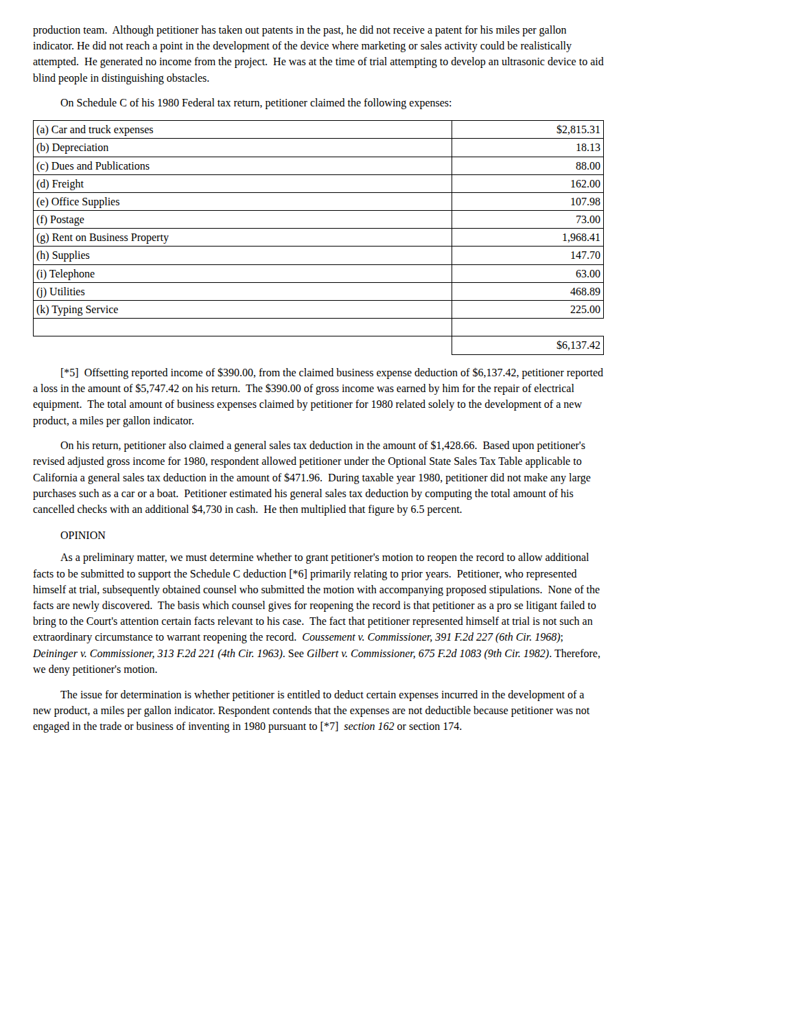production team. Although petitioner has taken out patents in the past, he did not receive a patent for his miles per gallon indicator. He did not reach a point in the development of the device where marketing or sales activity could be realistically attempted. He generated no income from the project. He was at the time of trial attempting to develop an ultrasonic device to aid blind people in distinguishing obstacles.
On Schedule C of his 1980 Federal tax return, petitioner claimed the following expenses:
| (a) Car and truck expenses | $2,815.31 |
| (b) Depreciation | 18.13 |
| (c) Dues and Publications | 88.00 |
| (d) Freight | 162.00 |
| (e) Office Supplies | 107.98 |
| (f) Postage | 73.00 |
| (g) Rent on Business Property | 1,968.41 |
| (h) Supplies | 147.70 |
| (i) Telephone | 63.00 |
| (j) Utilities | 468.89 |
| (k) Typing Service | 225.00 |
| | $6,137.42 |
[*5] Offsetting reported income of $390.00, from the claimed business expense deduction of $6,137.42, petitioner reported a loss in the amount of $5,747.42 on his return. The $390.00 of gross income was earned by him for the repair of electrical equipment. The total amount of business expenses claimed by petitioner for 1980 related solely to the development of a new product, a miles per gallon indicator.
On his return, petitioner also claimed a general sales tax deduction in the amount of $1,428.66. Based upon petitioner's revised adjusted gross income for 1980, respondent allowed petitioner under the Optional State Sales Tax Table applicable to California a general sales tax deduction in the amount of $471.96. During taxable year 1980, petitioner did not make any large purchases such as a car or a boat. Petitioner estimated his general sales tax deduction by computing the total amount of his cancelled checks with an additional $4,730 in cash. He then multiplied that figure by 6.5 percent.
OPINION
As a preliminary matter, we must determine whether to grant petitioner's motion to reopen the record to allow additional facts to be submitted to support the Schedule C deduction [*6] primarily relating to prior years. Petitioner, who represented himself at trial, subsequently obtained counsel who submitted the motion with accompanying proposed stipulations. None of the facts are newly discovered. The basis which counsel gives for reopening the record is that petitioner as a pro se litigant failed to bring to the Court's attention certain facts relevant to his case. The fact that petitioner represented himself at trial is not such an extraordinary circumstance to warrant reopening the record. Coussement v. Commissioner, 391 F.2d 227 (6th Cir. 1968); Deininger v. Commissioner, 313 F.2d 221 (4th Cir. 1963). See Gilbert v. Commissioner, 675 F.2d 1083 (9th Cir. 1982). Therefore, we deny petitioner's motion.
The issue for determination is whether petitioner is entitled to deduct certain expenses incurred in the development of a new product, a miles per gallon indicator. Respondent contends that the expenses are not deductible because petitioner was not engaged in the trade or business of inventing in 1980 pursuant to [*7] section 162 or section 174.